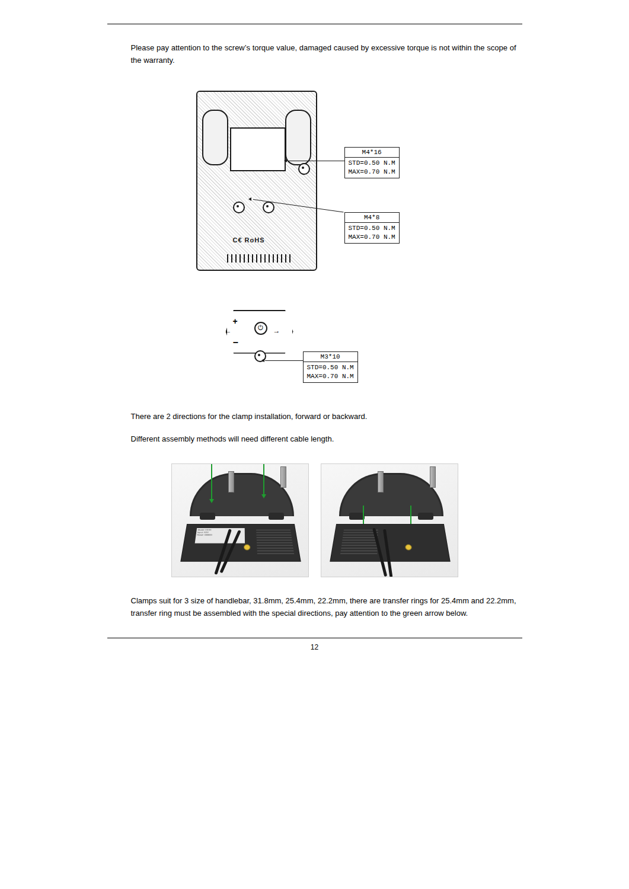Please pay attention to the screw’s torque value, damaged caused by excessive torque is not within the scope of the warranty.
C€ RoHS
M4*16
STD=0.50 N.M
MAX=0.70 N.M
M4*8
STD=0.50 N.M
MAX=0.70 N.M
+
−
⏻
→
←
M3*10
STD=0.50 N.M
MAX=0.70 N.M
There are 2 directions for the clamp installation, forward or backward.
Different assembly methods will need different cable length.
Model: XXXX
Input: XXV
Serial: 000000
Clamps suit for 3 size of handlebar, 31.8mm, 25.4mm, 22.2mm, there are transfer rings for 25.4mm and 22.2mm, transfer ring must be assembled with the special directions, pay attention to the green arrow below.
12